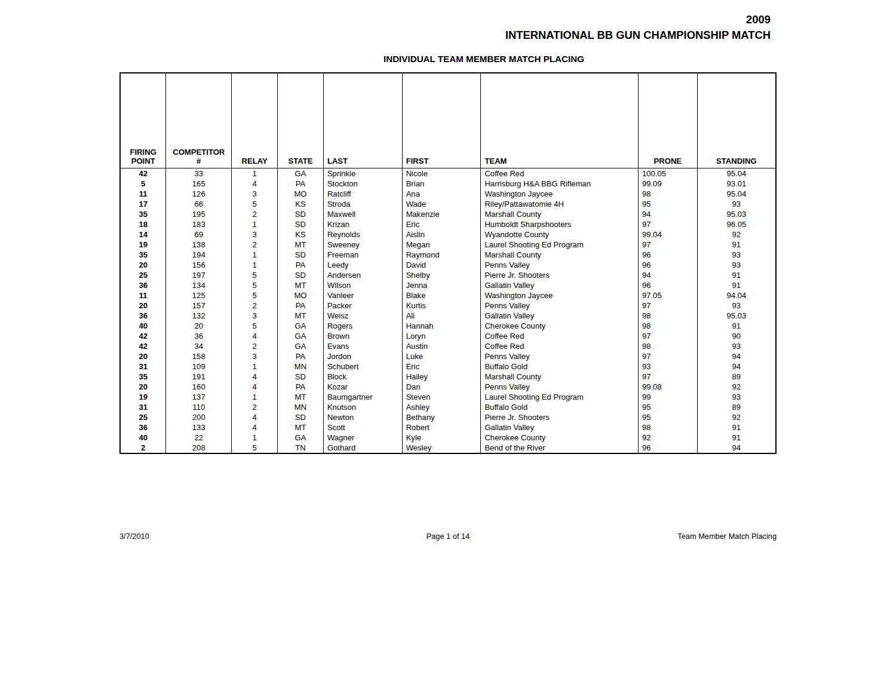2009
INTERNATIONAL BB GUN CHAMPIONSHIP MATCH
INDIVIDUAL TEAM MEMBER MATCH PLACING
| FIRING POINT | COMPETITOR # | RELAY | STATE | LAST | FIRST | TEAM | PRONE | STANDING |
| --- | --- | --- | --- | --- | --- | --- | --- | --- |
| 42 | 33 | 1 | GA | Sprinkle | Nicole | Coffee Red | 100.05 | 95.04 |
| 5 | 165 | 4 | PA | Stockton | Brian | Harrisburg H&A BBG Rifleman | 99.09 | 93.01 |
| 11 | 126 | 3 | MO | Ratcliff | Ana | Washington Jaycee | 98 | 95.04 |
| 17 | 66 | 5 | KS | Stroda | Wade | Riley/Pattawatomie 4H | 95 | 93 |
| 35 | 195 | 2 | SD | Maxwell | Makenzie | Marshall County | 94 | 95.03 |
| 18 | 183 | 1 | SD | Krizan | Eric | Humboldt Sharpshooters | 97 | 96.05 |
| 14 | 69 | 3 | KS | Reynolds | Aislin | Wyandotte County | 99.04 | 92 |
| 19 | 138 | 2 | MT | Sweeney | Megan | Laurel Shooting Ed Program | 97 | 91 |
| 35 | 194 | 1 | SD | Freeman | Raymond | Marshall County | 96 | 93 |
| 20 | 156 | 1 | PA | Leedy | David | Penns Valley | 96 | 93 |
| 25 | 197 | 5 | SD | Andersen | Shelby | Pierre Jr. Shooters | 94 | 91 |
| 36 | 134 | 5 | MT | Wilson | Jenna | Gallatin Valley | 96 | 91 |
| 11 | 125 | 5 | MO | Vanleer | Blake | Washington Jaycee | 97.05 | 94.04 |
| 20 | 157 | 2 | PA | Packer | Kurtis | Penns Valley | 97 | 93 |
| 36 | 132 | 3 | MT | Weisz | Ali | Gallatin Valley | 98 | 95.03 |
| 40 | 20 | 5 | GA | Rogers | Hannah | Cherokee County | 98 | 91 |
| 42 | 36 | 4 | GA | Brown | Loryn | Coffee Red | 97 | 90 |
| 42 | 34 | 2 | GA | Evans | Austin | Coffee Red | 98 | 93 |
| 20 | 158 | 3 | PA | Jordon | Luke | Penns Valley | 97 | 94 |
| 31 | 109 | 1 | MN | Schubert | Eric | Buffalo Gold | 93 | 94 |
| 35 | 191 | 4 | SD | Block | Hailey | Marshall County | 97 | 89 |
| 20 | 160 | 4 | PA | Kozar | Dan | Penns Valley | 99.08 | 92 |
| 19 | 137 | 1 | MT | Baumgartner | Steven | Laurel Shooting Ed Program | 99 | 93 |
| 31 | 110 | 2 | MN | Knutson | Ashley | Buffalo Gold | 95 | 89 |
| 25 | 200 | 4 | SD | Newton | Bethany | Pierre Jr. Shooters | 95 | 92 |
| 36 | 133 | 4 | MT | Scott | Robert | Gallatin Valley | 98 | 91 |
| 40 | 22 | 1 | GA | Wagner | Kyle | Cherokee County | 92 | 91 |
| 2 | 208 | 5 | TN | Gothard | Wesley | Bend of the River | 96 | 94 |
3/7/2010
Page 1 of 14
Team Member Match Placing